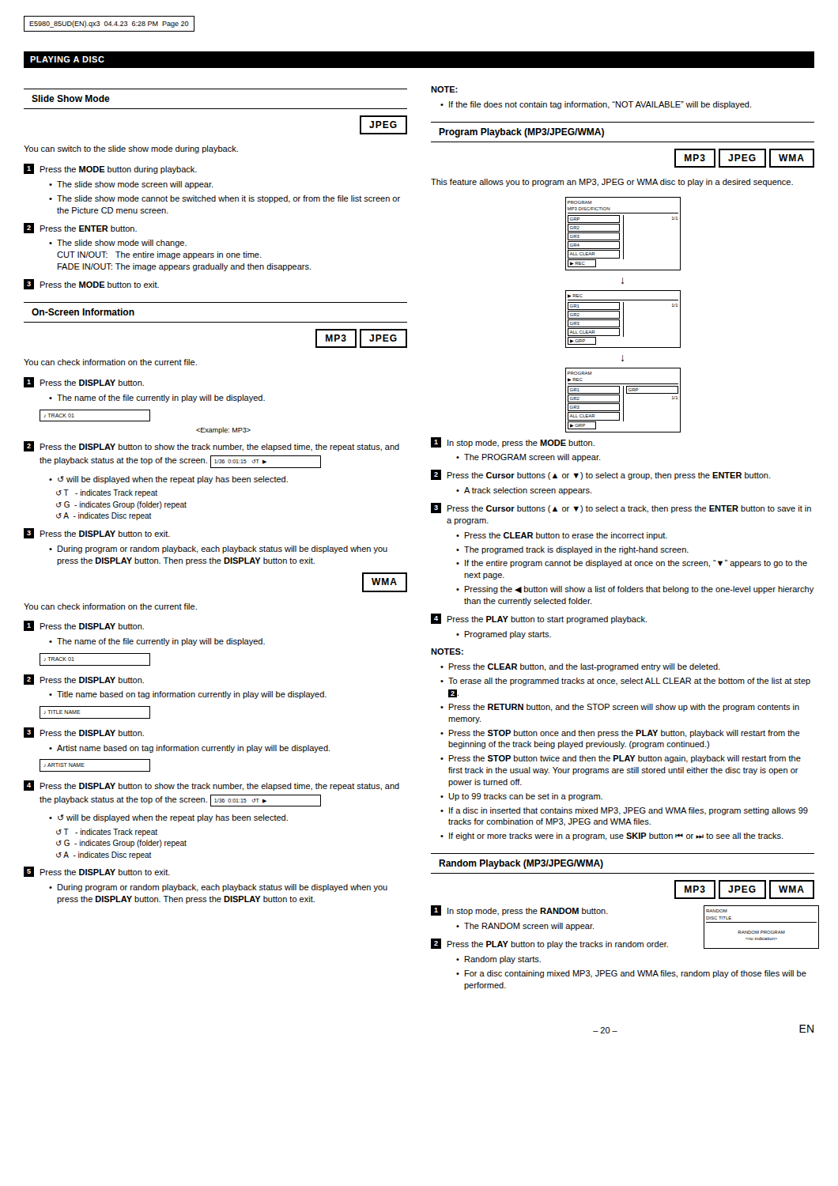E5980_85UD(EN).qx3 04.4.23 6:28 PM Page 20
PLAYING A DISC
Slide Show Mode
JPEG
You can switch to the slide show mode during playback.
Press the MODE button during playback.
The slide show mode screen will appear.
The slide show mode cannot be switched when it is stopped, or from the file list screen or the Picture CD menu screen.
Press the ENTER button.
The slide show mode will change.
CUT IN/OUT: The entire image appears in one time.
FADE IN/OUT: The image appears gradually and then disappears.
Press the MODE button to exit.
On-Screen Information
MP3 JPEG
You can check information on the current file.
Press the DISPLAY button.
The name of the file currently in play will be displayed.
♪ TRACK 01
<Example: MP3>
Press the DISPLAY button to show the track number, the elapsed time, the repeat status, and the playback status at the top of the screen.
1/36 0:01:15 ↺T ▶
↺ will be displayed when the repeat play has been selected.
↺ T - indicates Track repeat
↺ G - indicates Group (folder) repeat
↺ A - indicates Disc repeat
Press the DISPLAY button to exit.
During program or random playback, each playback status will be displayed when you press the DISPLAY button. Then press the DISPLAY button to exit.
WMA
You can check information on the current file.
Press the DISPLAY button.
The name of the file currently in play will be displayed.
♪ TRACK 01
Press the DISPLAY button.
Title name based on tag information currently in play will be displayed.
♪ TITLE NAME
Press the DISPLAY button.
Artist name based on tag information currently in play will be displayed.
♪ ARTIST NAME
Press the DISPLAY button to show the track number, the elapsed time, the repeat status, and the playback status at the top of the screen.
1/36 0:01:15 ↺T ▶
↺ will be displayed when the repeat play has been selected.
↺ T - indicates Track repeat
↺ G - indicates Group (folder) repeat
↺ A - indicates Disc repeat
Press the DISPLAY button to exit.
During program or random playback, each playback status will be displayed when you press the DISPLAY button. Then press the DISPLAY button to exit.
NOTE:
If the file does not contain tag information, “NOT AVAILABLE” will be displayed.
Program Playback (MP3/JPEG/WMA)
MP3 JPEG WMA
This feature allows you to program an MP3, JPEG or WMA disc to play in a desired sequence.
PROGRAM
MP3 DISC/FICTION
GRP
GR2
GR3
GR4
ALL CLEAR
1/1
▶ REC
↓
▶ REC
GR1
GR2
GR3
ALL CLEAR
1/1
▶ GRP
↓
PROGRAM
▶ REC
GR1
GR2
GR3
ALL CLEAR
GRP
1/1
▶ GRP
In stop mode, press the MODE button.
The PROGRAM screen will appear.
Press the Cursor buttons (▲ or ▼) to select a group, then press the ENTER button.
A track selection screen appears.
Press the Cursor buttons (▲ or ▼) to select a track, then press the ENTER button to save it in a program.
Press the CLEAR button to erase the incorrect input.
The programed track is displayed in the right-hand screen.
If the entire program cannot be displayed at once on the screen, “▼” appears to go to the next page.
Pressing the ◀ button will show a list of folders that belong to the one-level upper hierarchy than the currently selected folder.
Press the PLAY button to start programed playback.
Programed play starts.
NOTES:
Press the CLEAR button, and the last-programed entry will be deleted.
To erase all the programmed tracks at once, select ALL CLEAR at the bottom of the list at step 2.
Press the RETURN button, and the STOP screen will show up with the program contents in memory.
Press the STOP button once and then press the PLAY button, playback will restart from the beginning of the track being played previously. (program continued.)
Press the STOP button twice and then the PLAY button again, playback will restart from the first track in the usual way. Your programs are still stored until either the disc tray is open or power is turned off.
Up to 99 tracks can be set in a program.
If a disc in inserted that contains mixed MP3, JPEG and WMA files, program setting allows 99 tracks for combination of MP3, JPEG and WMA files.
If eight or more tracks were in a program, use SKIP button ⏮ or ⏭ to see all the tracks.
Random Playback (MP3/JPEG/WMA)
MP3 JPEG WMA
RANDOM
DISC TITLE
RANDOM PROGRAM
<no indication>
In stop mode, press the RANDOM button.
The RANDOM screen will appear.
Press the PLAY button to play the tracks in random order.
Random play starts.
For a disc containing mixed MP3, JPEG and WMA files, random play of those files will be performed.
– 20 –
EN